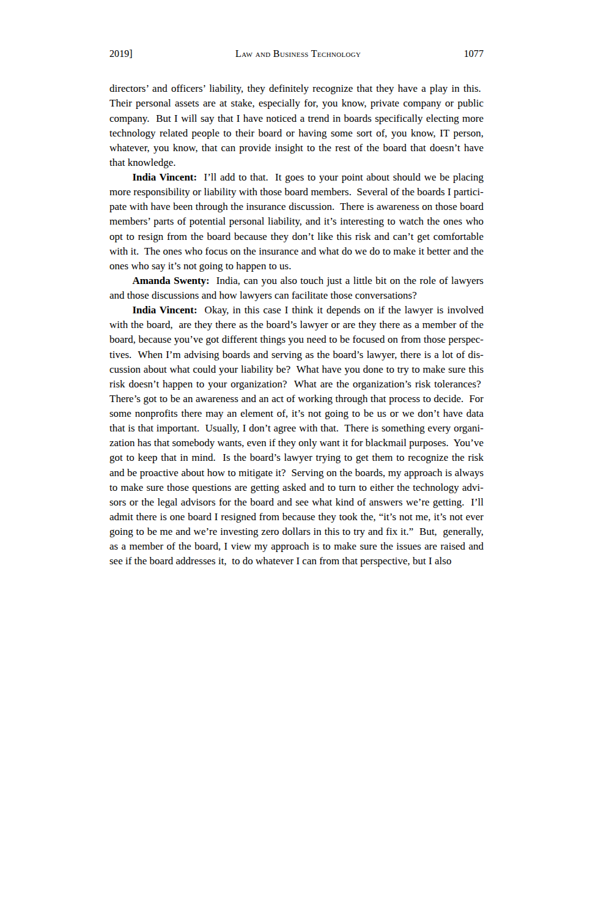2019] Law and Business Technology 1077
directors’ and officers’ liability, they definitely recognize that they have a play in this. Their personal assets are at stake, especially for, you know, private company or public company. But I will say that I have noticed a trend in boards specifically electing more technology related people to their board or having some sort of, you know, IT person, whatever, you know, that can provide insight to the rest of the board that doesn’t have that knowledge.
India Vincent: I’ll add to that. It goes to your point about should we be placing more responsibility or liability with those board members. Several of the boards I participate with have been through the insurance discussion. There is awareness on those board members’ parts of potential personal liability, and it’s interesting to watch the ones who opt to resign from the board because they don’t like this risk and can’t get comfortable with it. The ones who focus on the insurance and what do we do to make it better and the ones who say it’s not going to happen to us.
Amanda Swenty: India, can you also touch just a little bit on the role of lawyers and those discussions and how lawyers can facilitate those conversations?
India Vincent: Okay, in this case I think it depends on if the lawyer is involved with the board, are they there as the board’s lawyer or are they there as a member of the board, because you’ve got different things you need to be focused on from those perspectives. When I’m advising boards and serving as the board’s lawyer, there is a lot of discussion about what could your liability be? What have you done to try to make sure this risk doesn’t happen to your organization? What are the organization’s risk tolerances? There’s got to be an awareness and an act of working through that process to decide. For some nonprofits there may an element of, it’s not going to be us or we don’t have data that is that important. Usually, I don’t agree with that. There is something every organization has that somebody wants, even if they only want it for blackmail purposes. You’ve got to keep that in mind. Is the board’s lawyer trying to get them to recognize the risk and be proactive about how to mitigate it? Serving on the boards, my approach is always to make sure those questions are getting asked and to turn to either the technology advisors or the legal advisors for the board and see what kind of answers we’re getting. I’ll admit there is one board I resigned from because they took the, “it’s not me, it’s not ever going to be me and we’re investing zero dollars in this to try and fix it.” But, generally, as a member of the board, I view my approach is to make sure the issues are raised and see if the board addresses it, to do whatever I can from that perspective, but I also